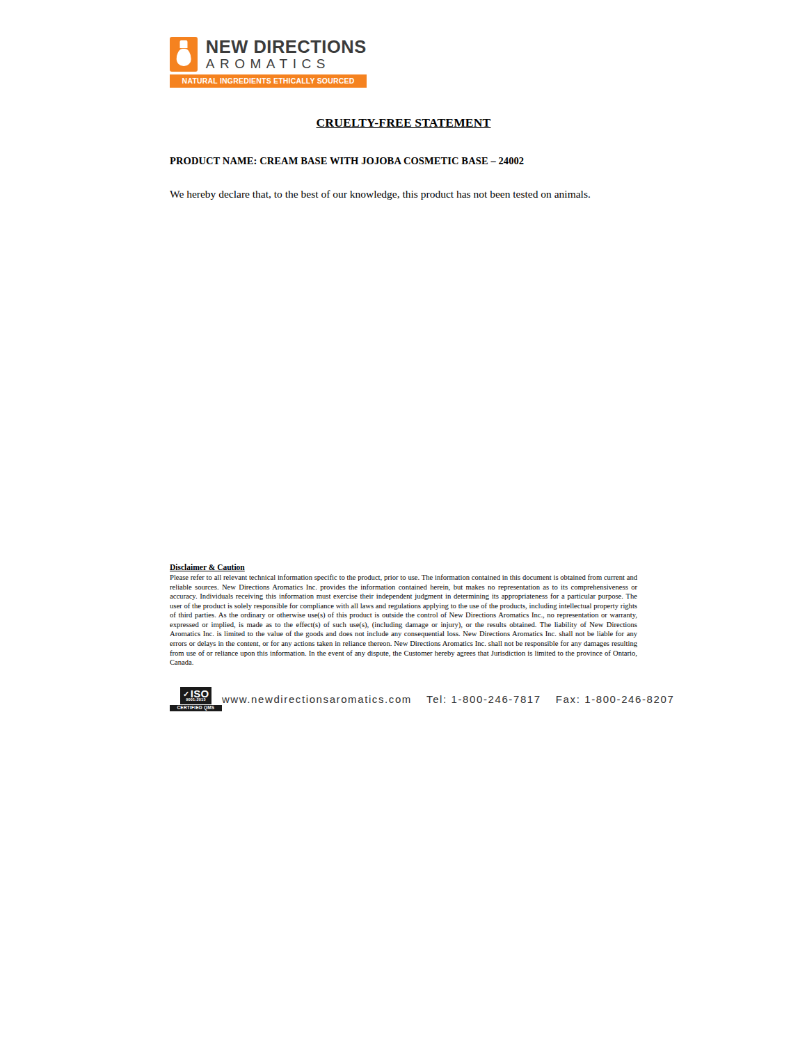NEW DIRECTIONS
AROMATICS
NATURAL INGREDIENTS ETHICALLY SOURCED
CRUELTY-FREE STATEMENT
PRODUCT NAME: CREAM BASE WITH JOJOBA COSMETIC BASE – 24002
We hereby declare that, to the best of our knowledge, this product has not been tested on animals.
Disclaimer & Caution
Please refer to all relevant technical information specific to the product, prior to use. The information contained in this document is obtained from current and reliable sources. New Directions Aromatics Inc. provides the information contained herein, but makes no representation as to its comprehensiveness or accuracy. Individuals receiving this information must exercise their independent judgment in determining its appropriateness for a particular purpose. The user of the product is solely responsible for compliance with all laws and regulations applying to the use of the products, including intellectual property rights of third parties. As the ordinary or otherwise use(s) of this product is outside the control of New Directions Aromatics Inc., no representation or warranty, expressed or implied, is made as to the effect(s) of such use(s), (including damage or injury), or the results obtained. The liability of New Directions Aromatics Inc. is limited to the value of the goods and does not include any consequential loss. New Directions Aromatics Inc. shall not be liable for any errors or delays in the content, or for any actions taken in reliance thereon. New Directions Aromatics Inc. shall not be responsible for any damages resulting from use of or reliance upon this information. In the event of any dispute, the Customer hereby agrees that Jurisdiction is limited to the province of Ontario, Canada.
✓ISO 9001:2015
CERTIFIED QMS
www.newdirectionsaromatics.com Tel: 1-800-246-7817 Fax: 1-800-246-8207